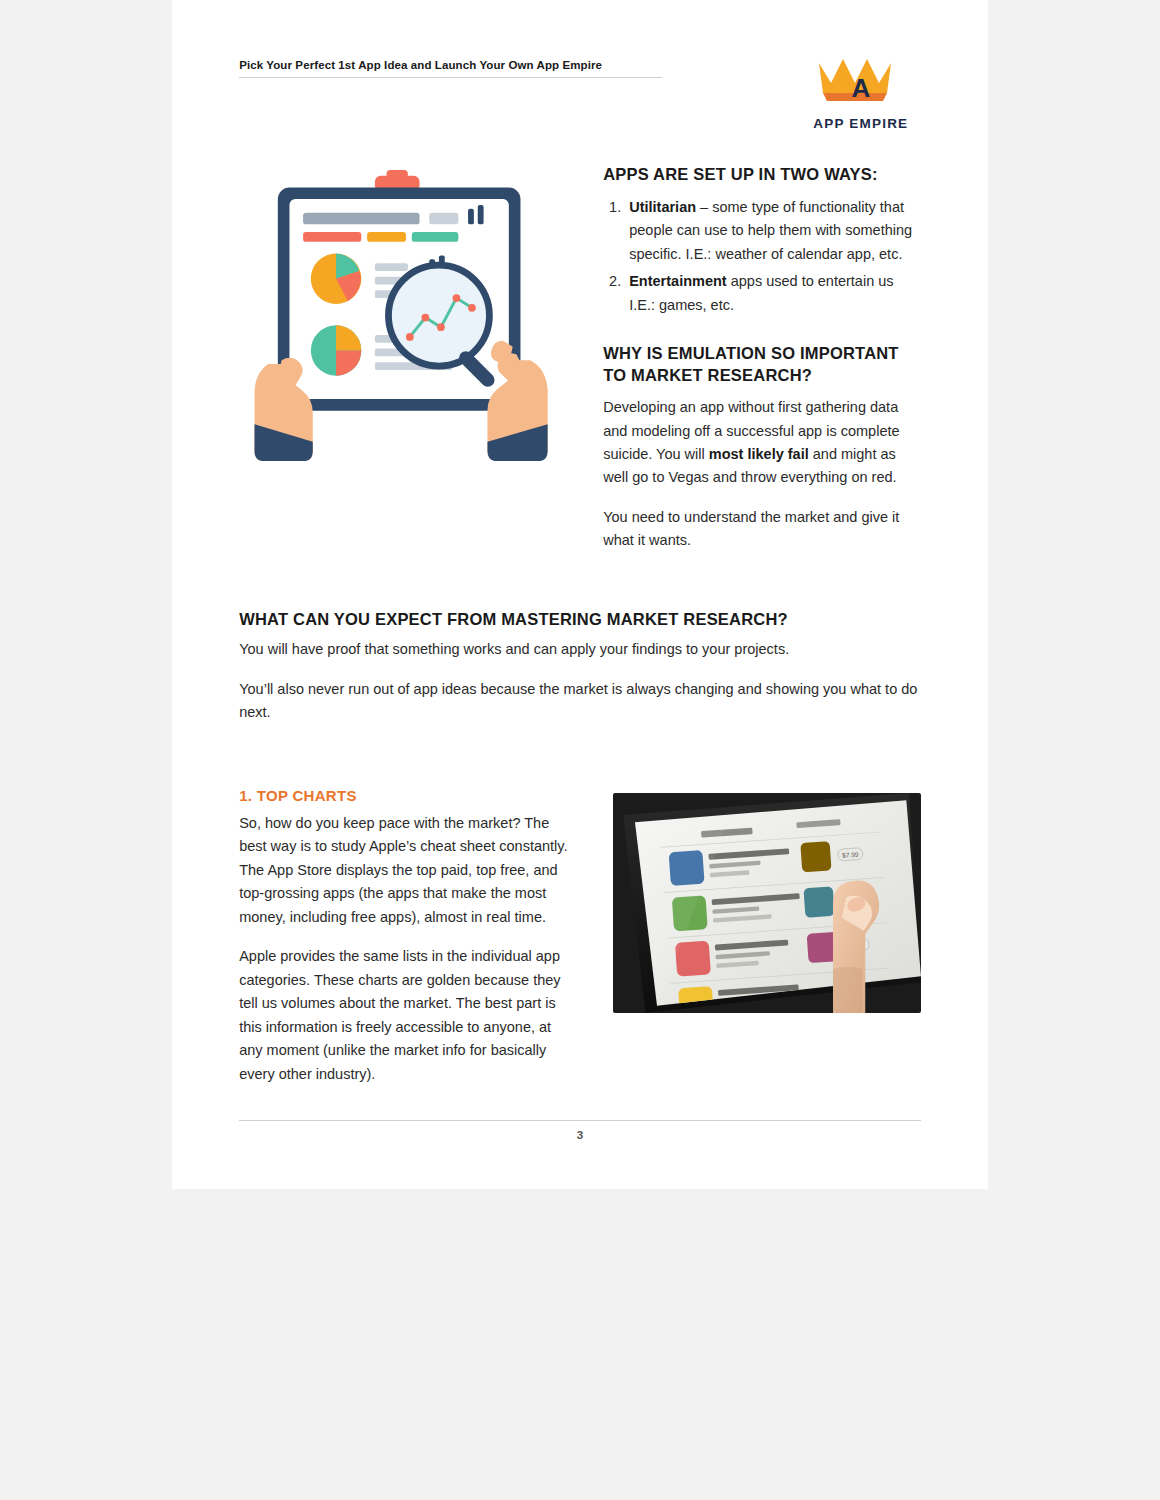Pick Your Perfect 1st App Idea and Launch Your Own App Empire
A
APP EMPIRE
APPS ARE SET UP IN TWO WAYS:
Utilitarian – some type of functionality that people can use to help them with something specific. I.E.: weather of calendar app, etc.
Entertainment apps used to entertain us I.E.: games, etc.
WHY IS EMULATION SO IMPORTANT TO MARKET RESEARCH?
Developing an app without first gathering data and modeling off a successful app is complete suicide. You will most likely fail and might as well go to Vegas and throw everything on red.
You need to understand the market and give it what it wants.
WHAT CAN YOU EXPECT FROM MASTERING MARKET RESEARCH?
You will have proof that something works and can apply your findings to your projects.
You’ll also never run out of app ideas because the market is always changing and showing you what to do next.
1. TOP CHARTS
So, how do you keep pace with the market? The best way is to study Apple’s cheat sheet constantly. The App Store displays the top paid, top free, and top-grossing apps (the apps that make the most money, including free apps), almost in real time.
Apple provides the same lists in the individual app categories. These charts are golden because they tell us volumes about the market. The best part is this information is freely accessible to anyone, at any moment (unlike the market info for basically every other industry).
$7.99 $0.99 $0.99 $0.99
3